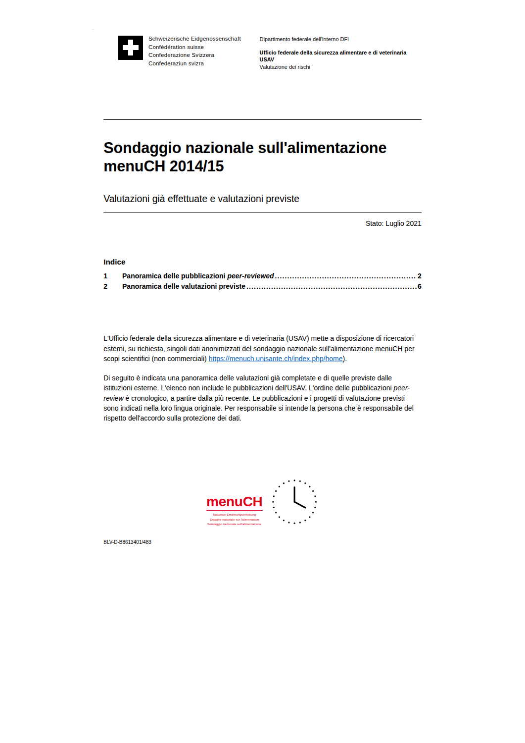.
Schweizerische Eidgenossenschaft
Confédération suisse
Confederazione Svizzera
Confederaziun svizra
Dipartimento federale dell'interno DFI
Ufficio federale della sicurezza alimentare e di veterinaria USAV
Valutazione dei rischi
Sondaggio nazionale sull'alimentazione menuCH 2014/15
Valutazioni già effettuate e valutazioni previste
Stato: Luglio 2021
Indice
1 Panoramica delle pubblicazioni peer-reviewed ......................................................................... 2
2 Panoramica delle valutazioni previste ..................................................................................... 6
L'Ufficio federale della sicurezza alimentare e di veterinaria (USAV) mette a disposizione di ricercatori esterni, su richiesta, singoli dati anonimizzati del sondaggio nazionale sull'alimentazione menuCH per scopi scientifici (non commerciali) https://menuch.unisante.ch/index.php/home).
Di seguito è indicata una panoramica delle valutazioni già completate e di quelle previste dalle istituzioni esterne. L'elenco non include le pubblicazioni dell'USAV. L'ordine delle pubblicazioni peer-review è cronologico, a partire dalla più recente. Le pubblicazioni e i progetti di valutazione previsti sono indicati nella loro lingua originale. Per responsabile si intende la persona che è responsabile del rispetto dell'accordo sulla protezione dei dati.
menuCH
Nationale Ernährungserhebung
Enquête nationale sur l'alimentation
Sondaggio nazionale sull'alimentazione
BLV-D-B8613401/483